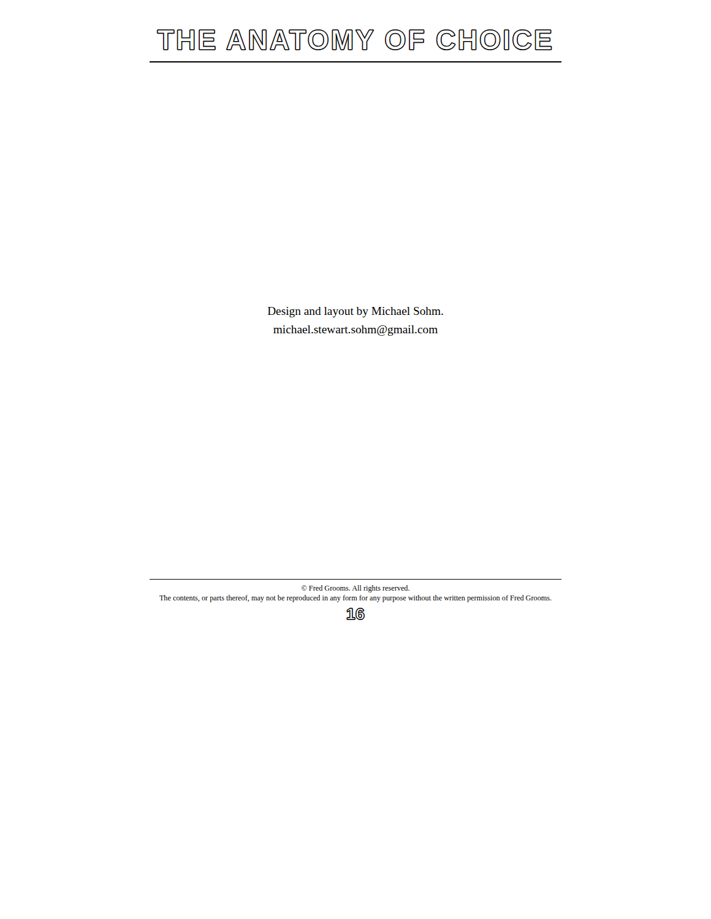The Anatomy of Choice
Design and layout by Michael Sohm. michael.stewart.sohm@gmail.com
© Fred Grooms. All rights reserved.
The contents, or parts thereof, may not be reproduced in any form for any purpose without the written permission of Fred Grooms.
16